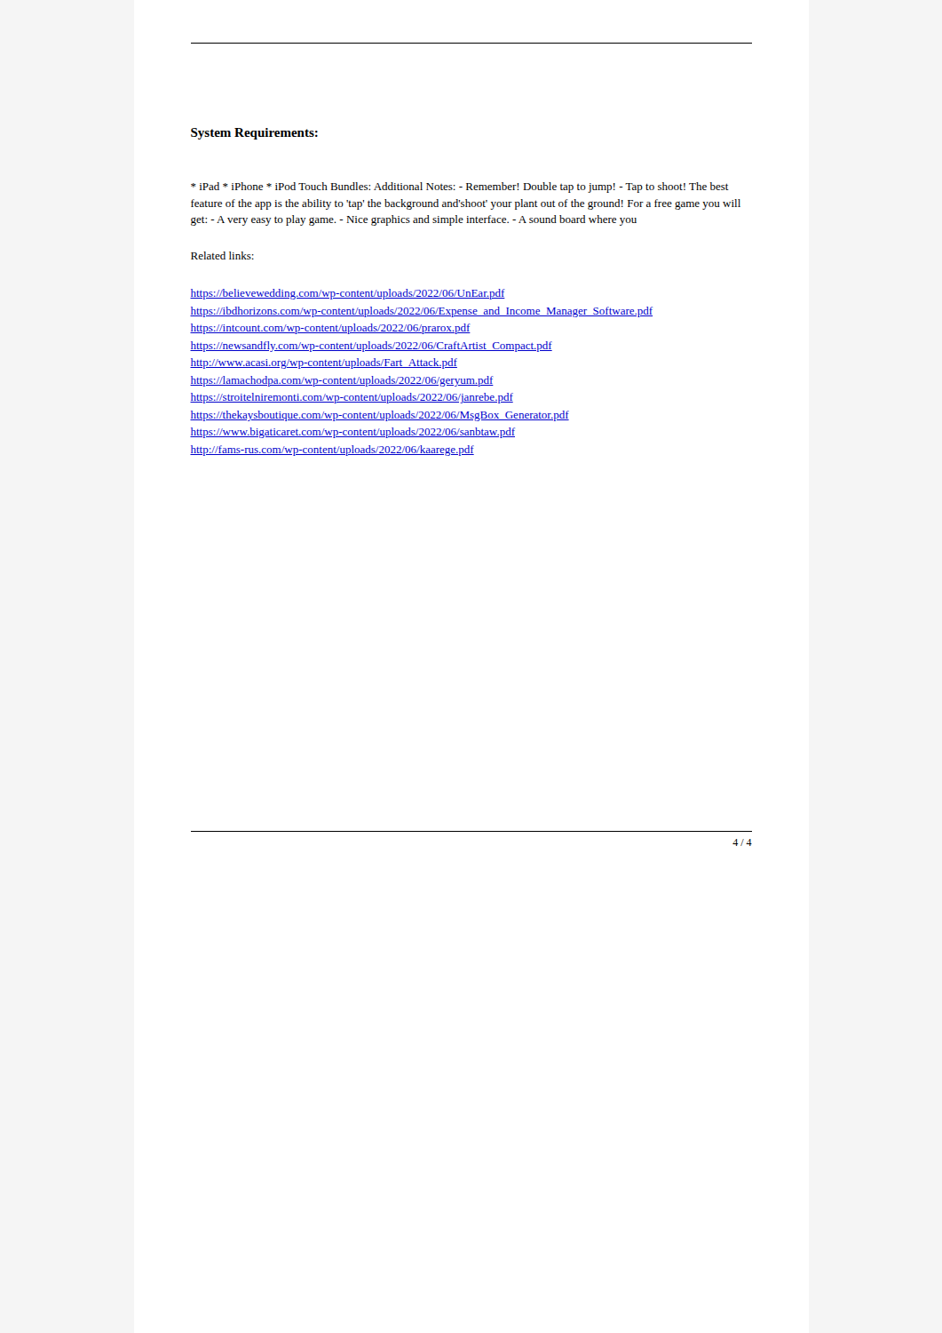System Requirements:
* iPad * iPhone * iPod Touch Bundles: Additional Notes: - Remember! Double tap to jump! - Tap to shoot! The best feature of the app is the ability to 'tap' the background and'shoot' your plant out of the ground! For a free game you will get: - A very easy to play game. - Nice graphics and simple interface. - A sound board where you
Related links:
https://believewedding.com/wp-content/uploads/2022/06/UnEar.pdf
https://ibdhorizons.com/wp-content/uploads/2022/06/Expense_and_Income_Manager_Software.pdf
https://intcount.com/wp-content/uploads/2022/06/prarox.pdf
https://newsandfly.com/wp-content/uploads/2022/06/CraftArtist_Compact.pdf
http://www.acasi.org/wp-content/uploads/Fart_Attack.pdf
https://lamachodpa.com/wp-content/uploads/2022/06/geryum.pdf
https://stroitelniremonti.com/wp-content/uploads/2022/06/janrebe.pdf
https://thekaysboutique.com/wp-content/uploads/2022/06/MsgBox_Generator.pdf
https://www.bigaticaret.com/wp-content/uploads/2022/06/sanbtaw.pdf
http://fams-rus.com/wp-content/uploads/2022/06/kaarege.pdf
4 / 4